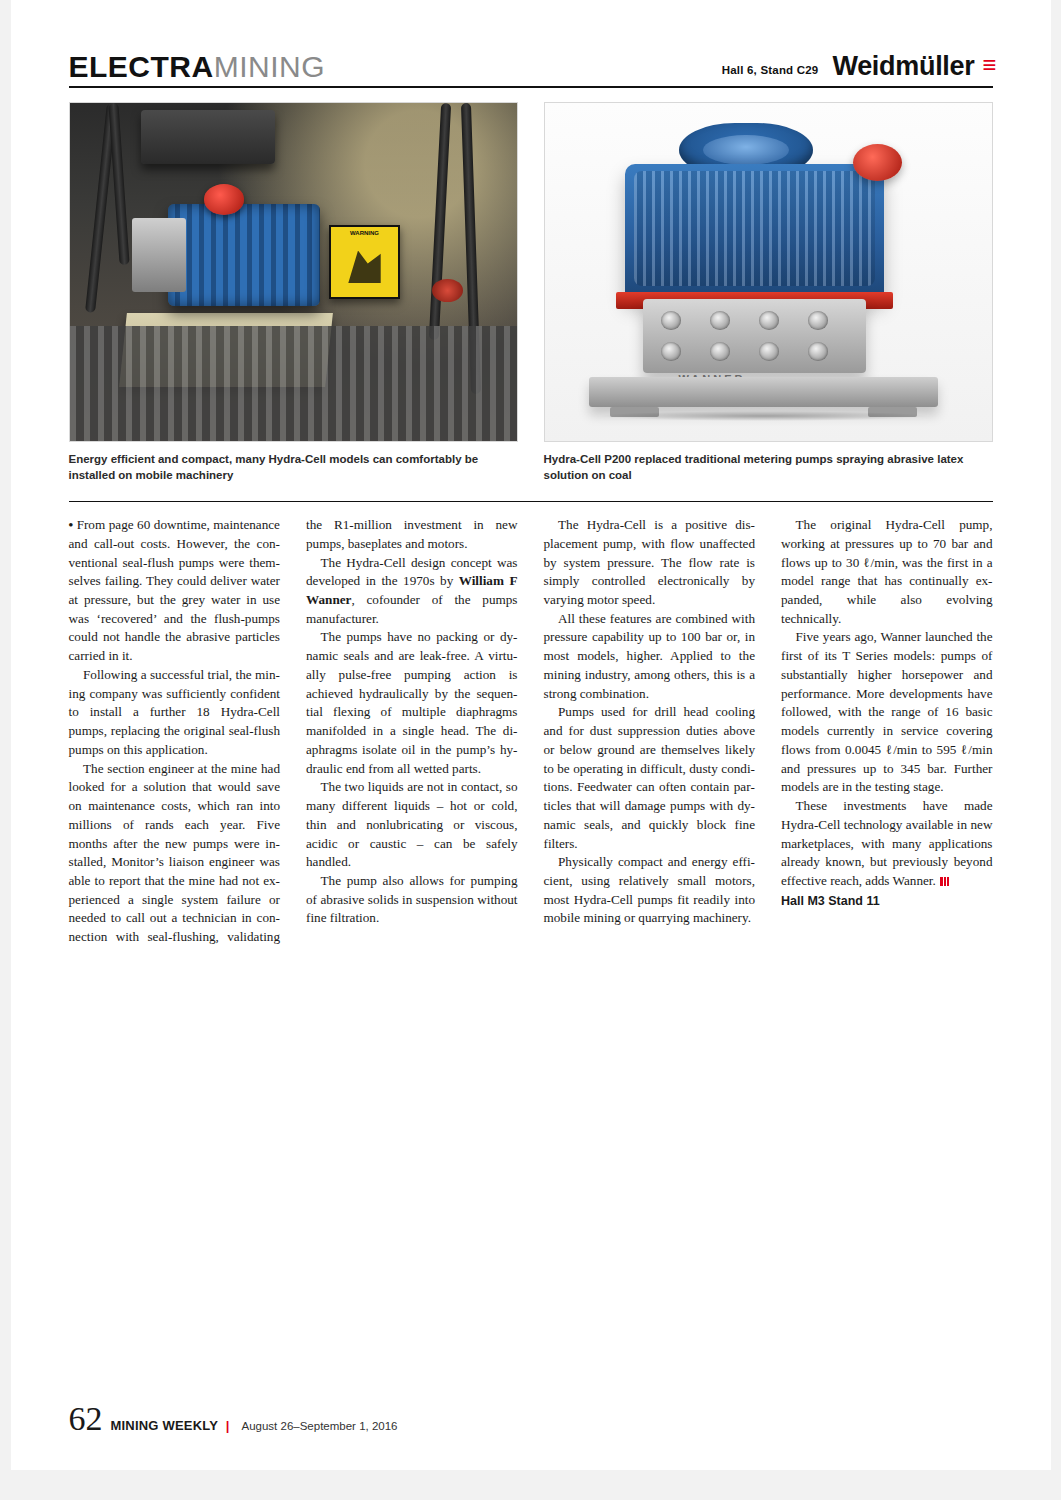ELECTRA MINING
Hall 6, Stand C29 Weidmüller≡
Energy efficient and compact, many Hydra-Cell models can comfortably be installed on mobile machinery
WANNER
Hydra-Cell P200 replaced traditional metering pumps spraying abrasive latex solution on coal
From page 60 downtime, maintenance and call-out costs. However, the conventional seal-flush pumps were themselves failing. They could deliver water at pressure, but the grey water in use was ‘recovered’ and the flush-pumps could not handle the abrasive particles carried in it.
Following a successful trial, the mining company was sufficiently confident to install a further 18 Hydra-Cell pumps, replacing the original seal-flush pumps on this application.
The section engineer at the mine had looked for a solution that would save on maintenance costs, which ran into millions of rands each year. Five months after the new pumps were installed, Monitor’s liaison engineer was able to report that the mine had not experienced a single system failure or needed to call out a technician in connection with seal-flushing, validating the R1-million investment in new pumps, baseplates and motors.
The Hydra-Cell design concept was developed in the 1970s by William F Wanner, cofounder of the pumps manufacturer.
The pumps have no packing or dynamic seals and are leak-free. A virtually pulse-free pumping action is achieved hydraulically by the sequential flexing of multiple diaphragms manifolded in a single head. The diaphragms isolate oil in the pump’s hydraulic end from all wetted parts.
The two liquids are not in contact, so many different liquids – hot or cold, thin and nonlubricating or viscous, acidic or caustic – can be safely handled.
The pump also allows for pumping of abrasive solids in suspension without fine filtration.
The Hydra-Cell is a positive displacement pump, with flow unaffected by system pressure. The flow rate is simply controlled electronically by varying motor speed.
All these features are combined with pressure capability up to 100 bar or, in most models, higher. Applied to the mining industry, among others, this is a strong combination.
Pumps used for drill head cooling and for dust suppression duties above or below ground are themselves likely to be operating in difficult, dusty conditions. Feedwater can often contain particles that will damage pumps with dynamic seals, and quickly block fine filters.
Physically compact and energy efficient, using relatively small motors, most Hydra-Cell pumps fit readily into mobile mining or quarrying machinery.
The original Hydra-Cell pump, working at pressures up to 70 bar and flows up to 30 ℓ/min, was the first in a model range that has continually expanded, while also evolving technically.
Five years ago, Wanner launched the first of its T Series models: pumps of substantially higher horsepower and performance. More developments have followed, with the range of 16 basic models currently in service covering flows from 0.0045 ℓ/min to 595 ℓ/min and pressures up to 345 bar. Further models are in the testing stage.
These investments have made Hydra-Cell technology available in new marketplaces, with many applications already known, but previously beyond effective reach, adds Wanner.
Hall M3 Stand 11
62 MINING WEEKLY | August 26–September 1, 2016